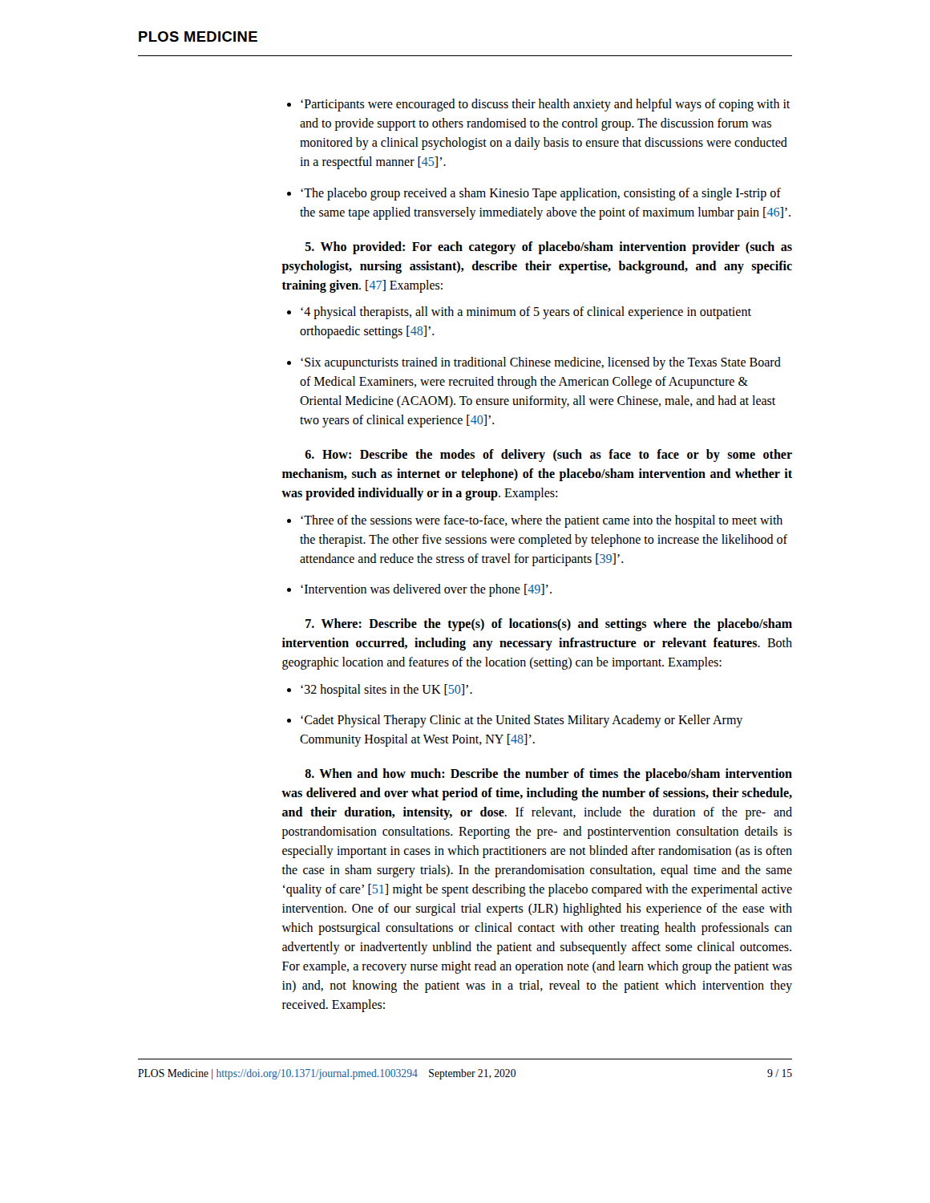PLOS MEDICINE
‘Participants were encouraged to discuss their health anxiety and helpful ways of coping with it and to provide support to others randomised to the control group. The discussion forum was monitored by a clinical psychologist on a daily basis to ensure that discussions were conducted in a respectful manner [45]’.
‘The placebo group received a sham Kinesio Tape application, consisting of a single I-strip of the same tape applied transversely immediately above the point of maximum lumbar pain [46]’.
5. Who provided: For each category of placebo/sham intervention provider (such as psychologist, nursing assistant), describe their expertise, background, and any specific training given. [47] Examples:
‘4 physical therapists, all with a minimum of 5 years of clinical experience in outpatient orthopaedic settings [48]’.
‘Six acupuncturists trained in traditional Chinese medicine, licensed by the Texas State Board of Medical Examiners, were recruited through the American College of Acupuncture & Oriental Medicine (ACAOM). To ensure uniformity, all were Chinese, male, and had at least two years of clinical experience [40]’.
6. How: Describe the modes of delivery (such as face to face or by some other mechanism, such as internet or telephone) of the placebo/sham intervention and whether it was provided individually or in a group. Examples:
‘Three of the sessions were face-to-face, where the patient came into the hospital to meet with the therapist. The other five sessions were completed by telephone to increase the likelihood of attendance and reduce the stress of travel for participants [39]’.
‘Intervention was delivered over the phone [49]’.
7. Where: Describe the type(s) of locations(s) and settings where the placebo/sham intervention occurred, including any necessary infrastructure or relevant features. Both geographic location and features of the location (setting) can be important. Examples:
‘32 hospital sites in the UK [50]’.
‘Cadet Physical Therapy Clinic at the United States Military Academy or Keller Army Community Hospital at West Point, NY [48]’.
8. When and how much: Describe the number of times the placebo/sham intervention was delivered and over what period of time, including the number of sessions, their schedule, and their duration, intensity, or dose. If relevant, include the duration of the pre- and postrandomisation consultations. Reporting the pre- and postintervention consultation details is especially important in cases in which practitioners are not blinded after randomisation (as is often the case in sham surgery trials). In the prerandomisation consultation, equal time and the same ‘quality of care’ [51] might be spent describing the placebo compared with the experimental active intervention. One of our surgical trial experts (JLR) highlighted his experience of the ease with which postsurgical consultations or clinical contact with other treating health professionals can advertently or inadvertently unblind the patient and subsequently affect some clinical outcomes. For example, a recovery nurse might read an operation note (and learn which group the patient was in) and, not knowing the patient was in a trial, reveal to the patient which intervention they received. Examples:
PLOS Medicine | https://doi.org/10.1371/journal.pmed.1003294 September 21, 2020
9 / 15